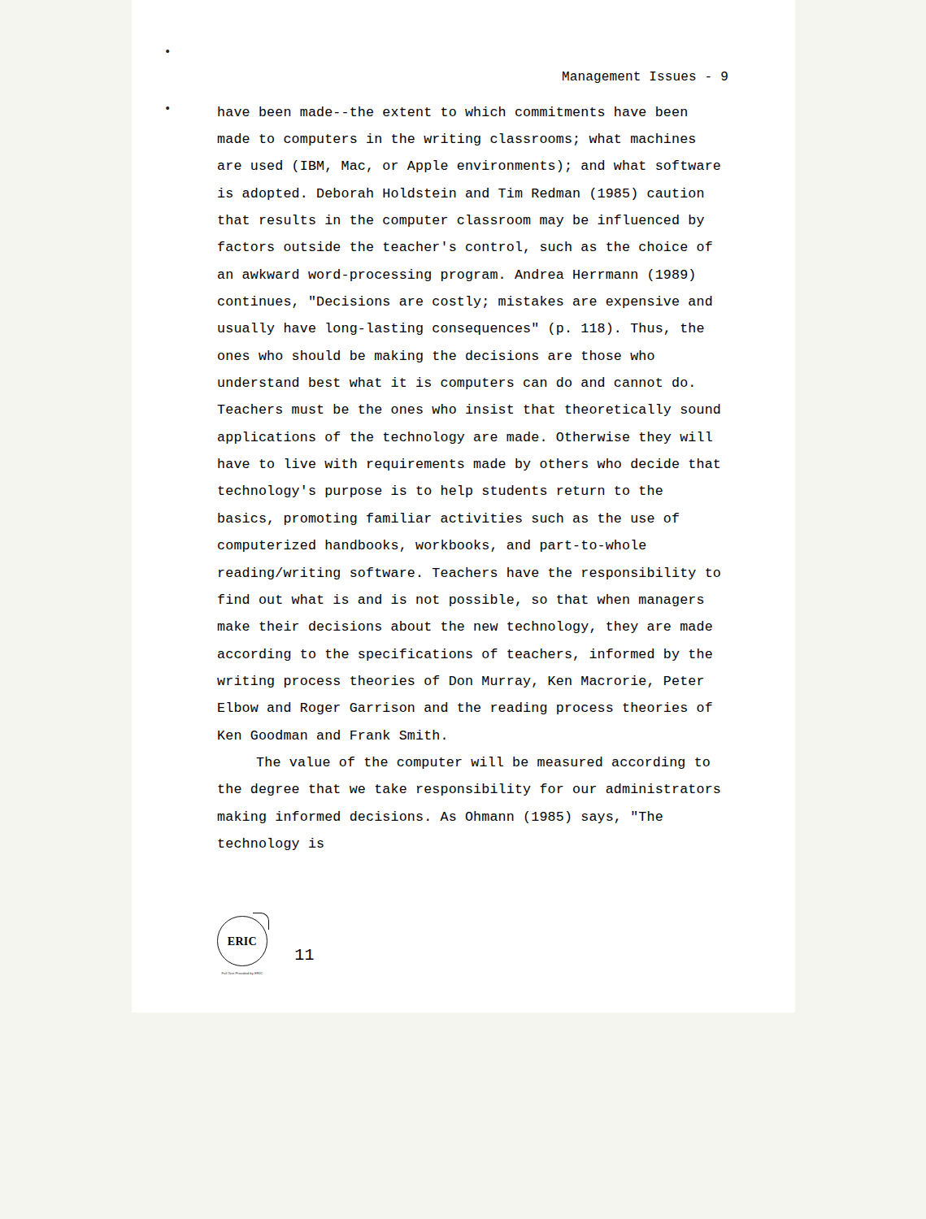• •
Management Issues - 9
have been made--the extent to which commitments have been made to computers in the writing classrooms; what machines are used (IBM, Mac, or Apple environments); and what software is adopted. Deborah Holdstein and Tim Redman (1985) caution that results in the computer classroom may be influenced by factors outside the teacher's control, such as the choice of an awkward word-processing program. Andrea Herrmann (1989) continues, "Decisions are costly; mistakes are expensive and usually have long-lasting consequences" (p. 118). Thus, the ones who should be making the decisions are those who understand best what it is computers can do and cannot do. Teachers must be the ones who insist that theoretically sound applications of the technology are made. Otherwise they will have to live with requirements made by others who decide that technology's purpose is to help students return to the basics, promoting familiar activities such as the use of computerized handbooks, workbooks, and part-to-whole reading/writing software. Teachers have the responsibility to find out what is and is not possible, so that when managers make their decisions about the new technology, they are made according to the specifications of teachers, informed by the writing process theories of Don Murray, Ken Macrorie, Peter Elbow and Roger Garrison and the reading process theories of Ken Goodman and Frank Smith.
The value of the computer will be measured according to the degree that we take responsibility for our administrators making informed decisions. As Ohmann (1985) says, "The technology is
Full Text Provided by ERIC
11